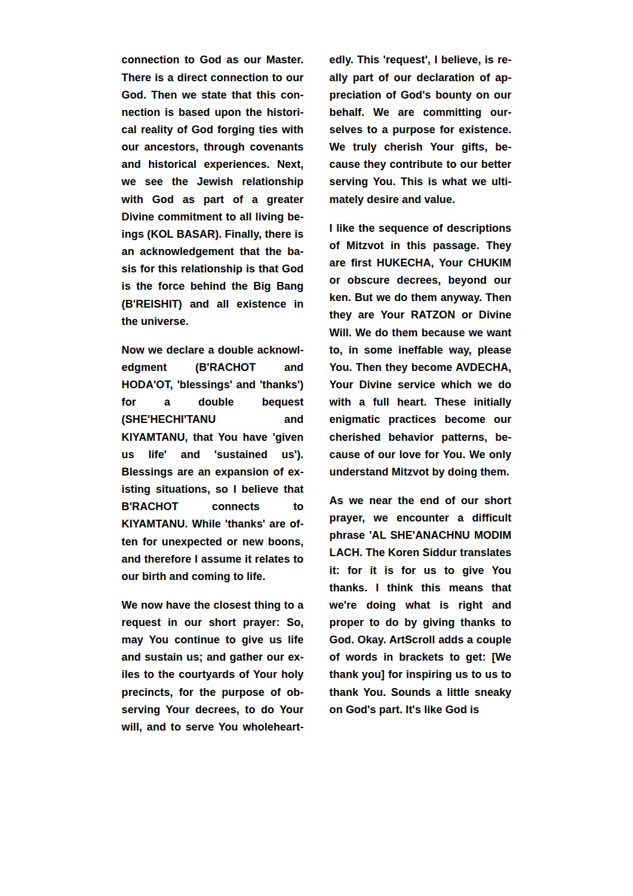connection to God as our Master. There is a direct connection to our God. Then we state that this connection is based upon the historical reality of God forging ties with our ancestors, through covenants and historical experiences. Next, we see the Jewish relationship with God as part of a greater Divine commitment to all living beings (KOL BASAR). Finally, there is an acknowledgement that the basis for this relationship is that God is the force behind the Big Bang (B'REISHIT) and all existence in the universe.
Now we declare a double acknowledgment (B'RACHOT and HODA'OT, 'blessings' and 'thanks') for a double bequest (SHE'HECHI'TANU and KIYAMTANU, that You have 'given us life' and 'sustained us'). Blessings are an expansion of existing situations, so I believe that B'RACHOT connects to KIYAMTANU. While 'thanks' are often for unexpected or new boons, and therefore I assume it relates to our birth and coming to life.
We now have the closest thing to a request in our short prayer: So, may You continue to give us life and sustain us; and gather our exiles to the courtyards of Your holy precincts, for the purpose of observing Your decrees, to do Your will, and to serve You wholeheartedly. This 'request', I believe, is really part of our declaration of appreciation of God's bounty on our behalf. We are committing ourselves to a purpose for existence. We truly cherish Your gifts, because they contribute to our better serving You. This is what we ultimately desire and value.
I like the sequence of descriptions of Mitzvot in this passage. They are first HUKECHA, Your CHUKIM or obscure decrees, beyond our ken. But we do them anyway. Then they are Your RATZON or Divine Will. We do them because we want to, in some ineffable way, please You. Then they become AVDECHA, Your Divine service which we do with a full heart. These initially enigmatic practices become our cherished behavior patterns, because of our love for You. We only understand Mitzvot by doing them.
As we near the end of our short prayer, we encounter a difficult phrase 'AL SHE'ANACHNU MODIM LACH. The Koren Siddur translates it: for it is for us to give You thanks. I think this means that we're doing what is right and proper to do by giving thanks to God. Okay. ArtScroll adds a couple of words in brackets to get: [We thank you] for inspiring us to us to thank You. Sounds a little sneaky on God's part. It's like God is